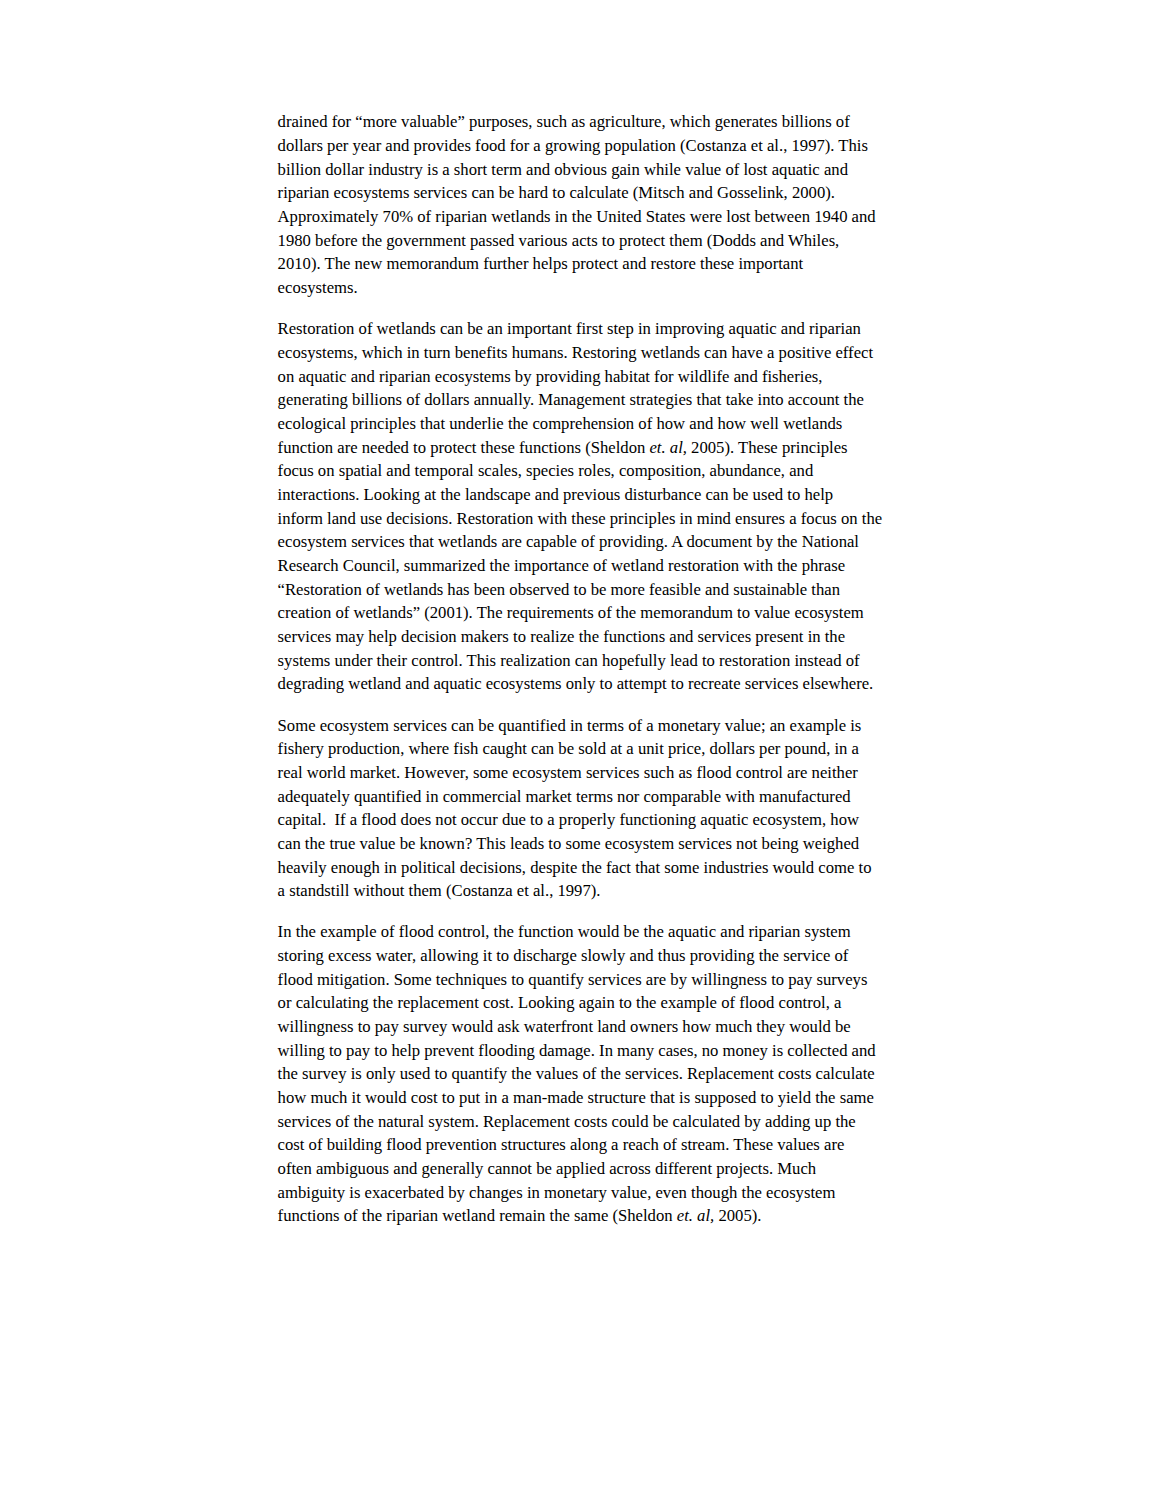drained for “more valuable” purposes, such as agriculture, which generates billions of dollars per year and provides food for a growing population (Costanza et al., 1997). This billion dollar industry is a short term and obvious gain while value of lost aquatic and riparian ecosystems services can be hard to calculate (Mitsch and Gosselink, 2000). Approximately 70% of riparian wetlands in the United States were lost between 1940 and 1980 before the government passed various acts to protect them (Dodds and Whiles, 2010). The new memorandum further helps protect and restore these important ecosystems.
Restoration of wetlands can be an important first step in improving aquatic and riparian ecosystems, which in turn benefits humans. Restoring wetlands can have a positive effect on aquatic and riparian ecosystems by providing habitat for wildlife and fisheries, generating billions of dollars annually. Management strategies that take into account the ecological principles that underlie the comprehension of how and how well wetlands function are needed to protect these functions (Sheldon et. al, 2005). These principles focus on spatial and temporal scales, species roles, composition, abundance, and interactions. Looking at the landscape and previous disturbance can be used to help inform land use decisions. Restoration with these principles in mind ensures a focus on the ecosystem services that wetlands are capable of providing. A document by the National Research Council, summarized the importance of wetland restoration with the phrase “Restoration of wetlands has been observed to be more feasible and sustainable than creation of wetlands” (2001). The requirements of the memorandum to value ecosystem services may help decision makers to realize the functions and services present in the systems under their control. This realization can hopefully lead to restoration instead of degrading wetland and aquatic ecosystems only to attempt to recreate services elsewhere.
Some ecosystem services can be quantified in terms of a monetary value; an example is fishery production, where fish caught can be sold at a unit price, dollars per pound, in a real world market. However, some ecosystem services such as flood control are neither adequately quantified in commercial market terms nor comparable with manufactured capital. If a flood does not occur due to a properly functioning aquatic ecosystem, how can the true value be known? This leads to some ecosystem services not being weighed heavily enough in political decisions, despite the fact that some industries would come to a standstill without them (Costanza et al., 1997).
In the example of flood control, the function would be the aquatic and riparian system storing excess water, allowing it to discharge slowly and thus providing the service of flood mitigation. Some techniques to quantify services are by willingness to pay surveys or calculating the replacement cost. Looking again to the example of flood control, a willingness to pay survey would ask waterfront land owners how much they would be willing to pay to help prevent flooding damage. In many cases, no money is collected and the survey is only used to quantify the values of the services. Replacement costs calculate how much it would cost to put in a man-made structure that is supposed to yield the same services of the natural system. Replacement costs could be calculated by adding up the cost of building flood prevention structures along a reach of stream. These values are often ambiguous and generally cannot be applied across different projects. Much ambiguity is exacerbated by changes in monetary value, even though the ecosystem functions of the riparian wetland remain the same (Sheldon et. al, 2005).